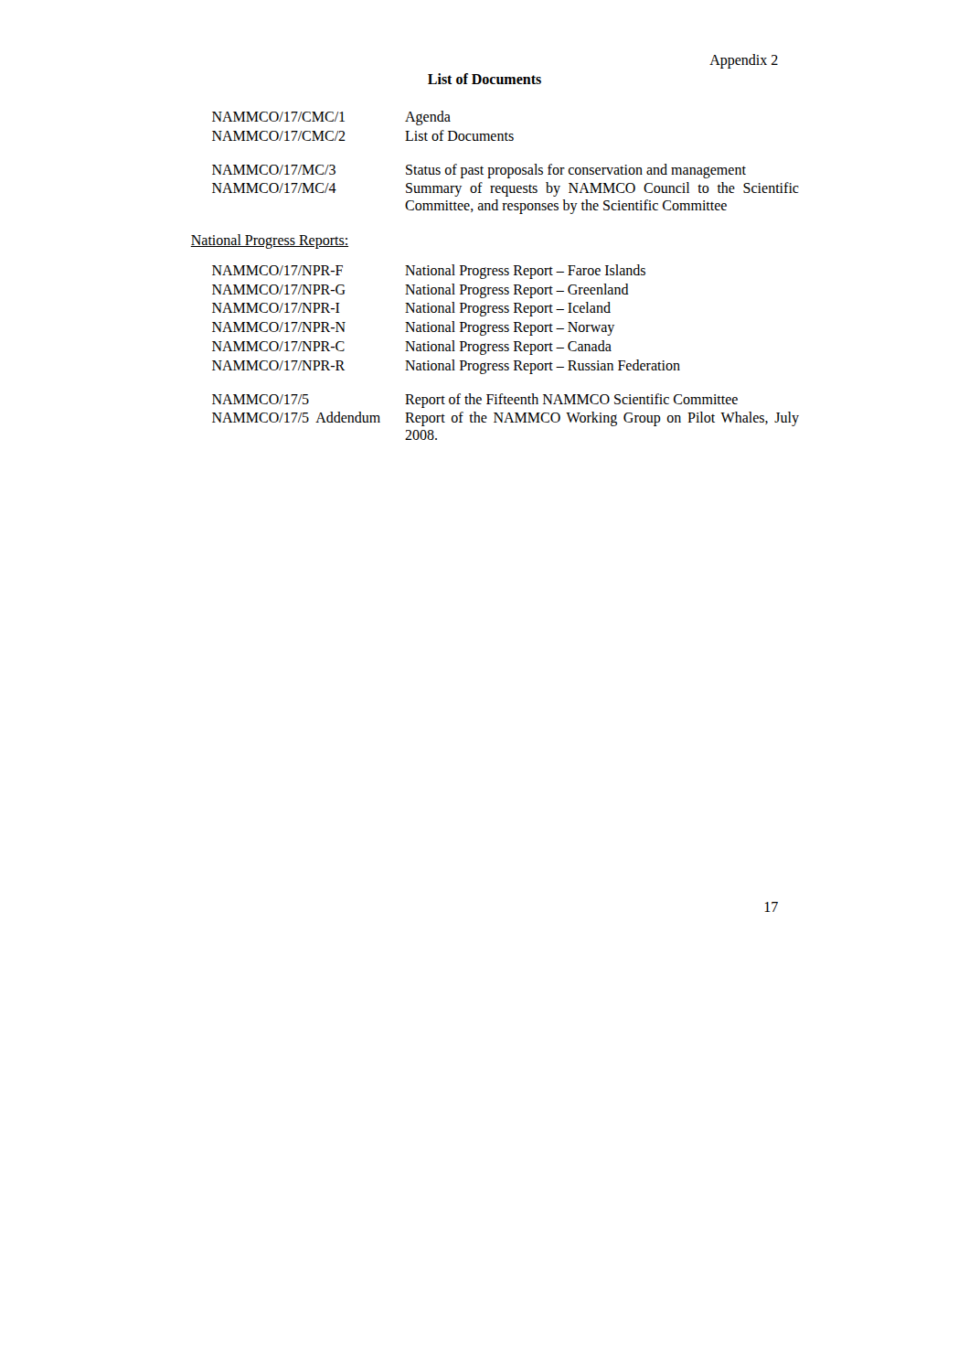Appendix 2
List of Documents
| NAMMCO/17/CMC/1 | Agenda |
| NAMMCO/17/CMC/2 | List of Documents |
| NAMMCO/17/MC/3 | Status of past proposals for conservation and management |
| NAMMCO/17/MC/4 | Summary of requests by NAMMCO Council to the Scientific Committee, and responses by the Scientific Committee |
National Progress Reports:
| NAMMCO/17/NPR-F | National Progress Report – Faroe Islands |
| NAMMCO/17/NPR-G | National Progress Report – Greenland |
| NAMMCO/17/NPR-I | National Progress Report – Iceland |
| NAMMCO/17/NPR-N | National Progress Report – Norway |
| NAMMCO/17/NPR-C | National Progress Report – Canada |
| NAMMCO/17/NPR-R | National Progress Report – Russian Federation |
| NAMMCO/17/5 | Report of the Fifteenth NAMMCO Scientific Committee |
| NAMMCO/17/5 Addendum | Report of the NAMMCO Working Group on Pilot Whales, July 2008. |
17